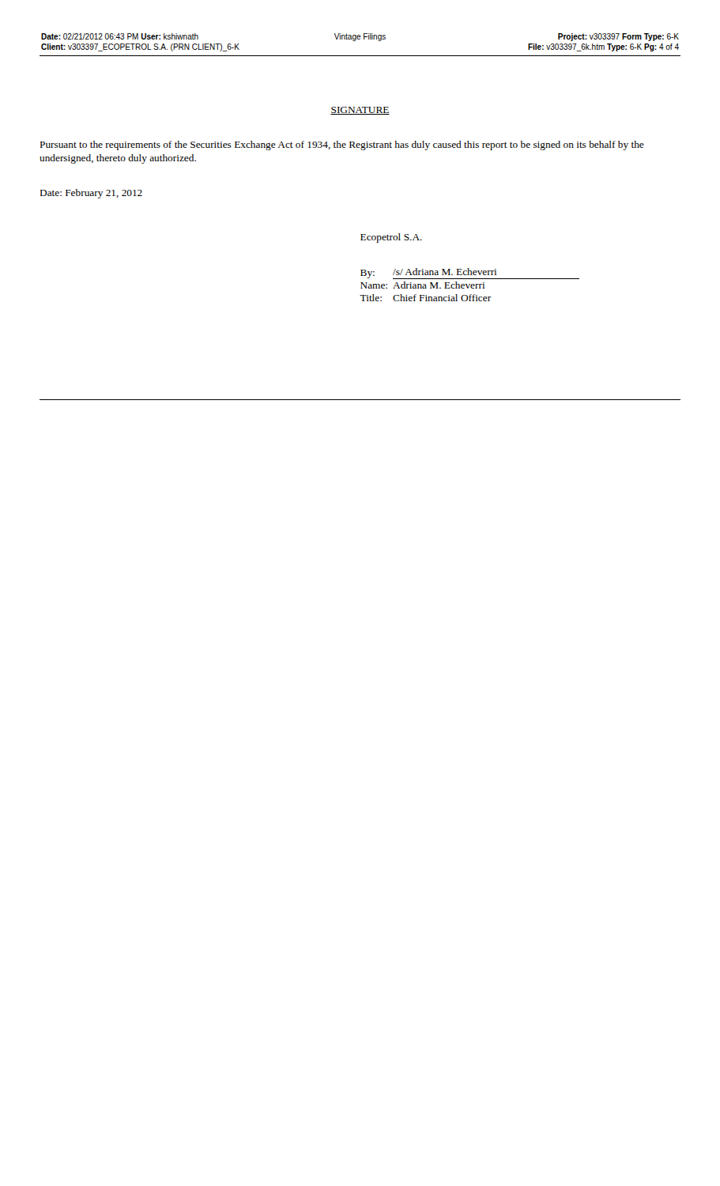| Date: 02/21/2012 06:43 PM User: kshiwnath | Vintage Filings | Project: v303397 Form Type: 6-K |
| Client: v303397_ECOPETROL S.A. (PRN CLIENT)_6-K | | File: v303397_6k.htm Type: 6-K Pg: 4 of 4 |
SIGNATURE
Pursuant to the requirements of the Securities Exchange Act of 1934, the Registrant has duly caused this report to be signed on its behalf by the undersigned, thereto duly authorized.
Date: February 21, 2012
Ecopetrol S.A.
| By: | /s/ Adriana M. Echeverri |
| Name: | Adriana M. Echeverri |
| Title: | Chief Financial Officer |